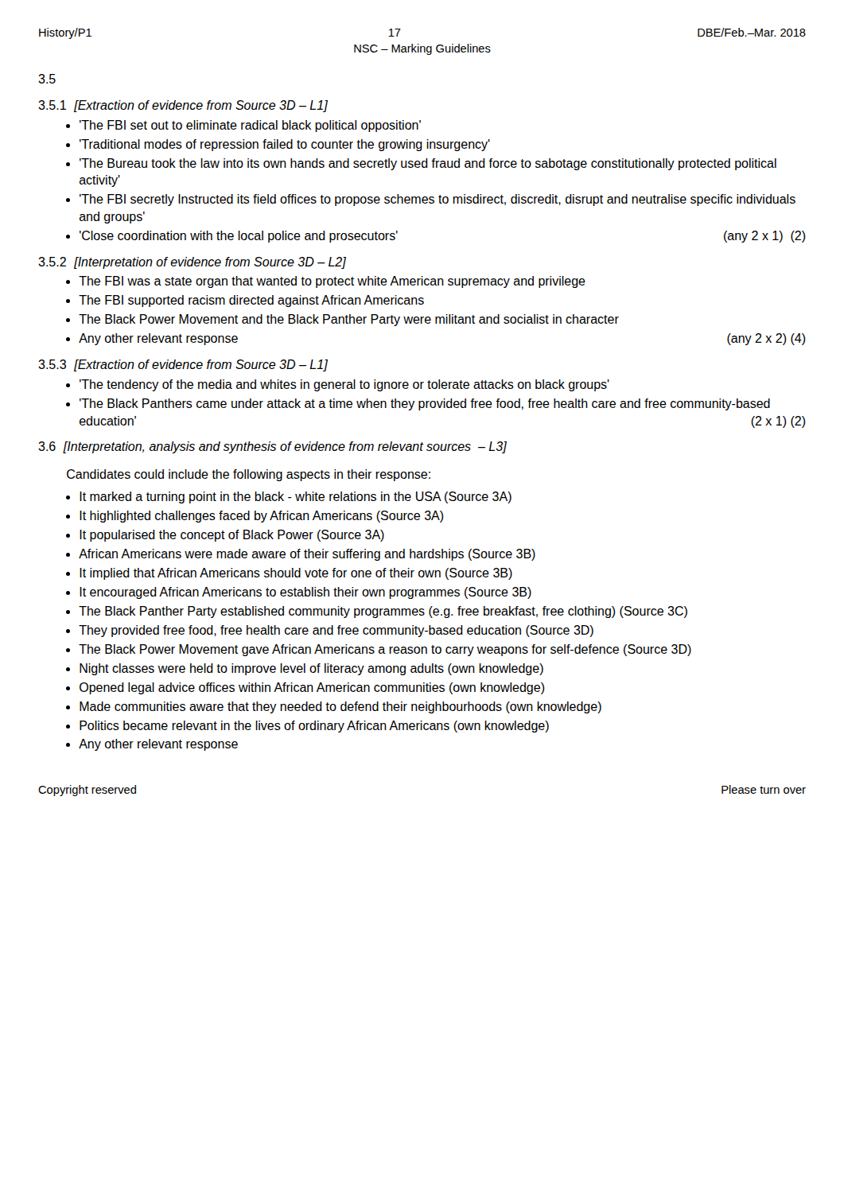History/P1
17
DBE/Feb.–Mar. 2018
NSC – Marking Guidelines
3.5
3.5.1
[Extraction of evidence from Source 3D – L1]
'The FBI set out to eliminate radical black political opposition'
'Traditional modes of repression failed to counter the growing insurgency'
'The Bureau took the law into its own hands and secretly used fraud and force to sabotage constitutionally protected political activity'
'The FBI secretly Instructed its field offices to propose schemes to misdirect, discredit, disrupt and neutralise specific individuals and groups'
'Close coordination with the local police and prosecutors' (any 2 x 1) (2)
3.5.2
[Interpretation of evidence from Source 3D – L2]
The FBI was a state organ that wanted to protect white American supremacy and privilege
The FBI supported racism directed against African Americans
The Black Power Movement and the Black Panther Party were militant and socialist in character
Any other relevant response (any 2 x 2) (4)
3.5.3
[Extraction of evidence from Source 3D – L1]
'The tendency of the media and whites in general to ignore or tolerate attacks on black groups'
'The Black Panthers came under attack at a time when they provided free food, free health care and free community-based education' (2 x 1) (2)
3.6
[Interpretation, analysis and synthesis of evidence from relevant sources – L3]
Candidates could include the following aspects in their response:
It marked a turning point in the black - white relations in the USA (Source 3A)
It highlighted challenges faced by African Americans (Source 3A)
It popularised the concept of Black Power (Source 3A)
African Americans were made aware of their suffering and hardships (Source 3B)
It implied that African Americans should vote for one of their own (Source 3B)
It encouraged African Americans to establish their own programmes (Source 3B)
The Black Panther Party established community programmes (e.g. free breakfast, free clothing) (Source 3C)
They provided free food, free health care and free community-based education (Source 3D)
The Black Power Movement gave African Americans a reason to carry weapons for self-defence (Source 3D)
Night classes were held to improve level of literacy among adults (own knowledge)
Opened legal advice offices within African American communities (own knowledge)
Made communities aware that they needed to defend their neighbourhoods (own knowledge)
Politics became relevant in the lives of ordinary African Americans (own knowledge)
Any other relevant response
Copyright reserved
Please turn over